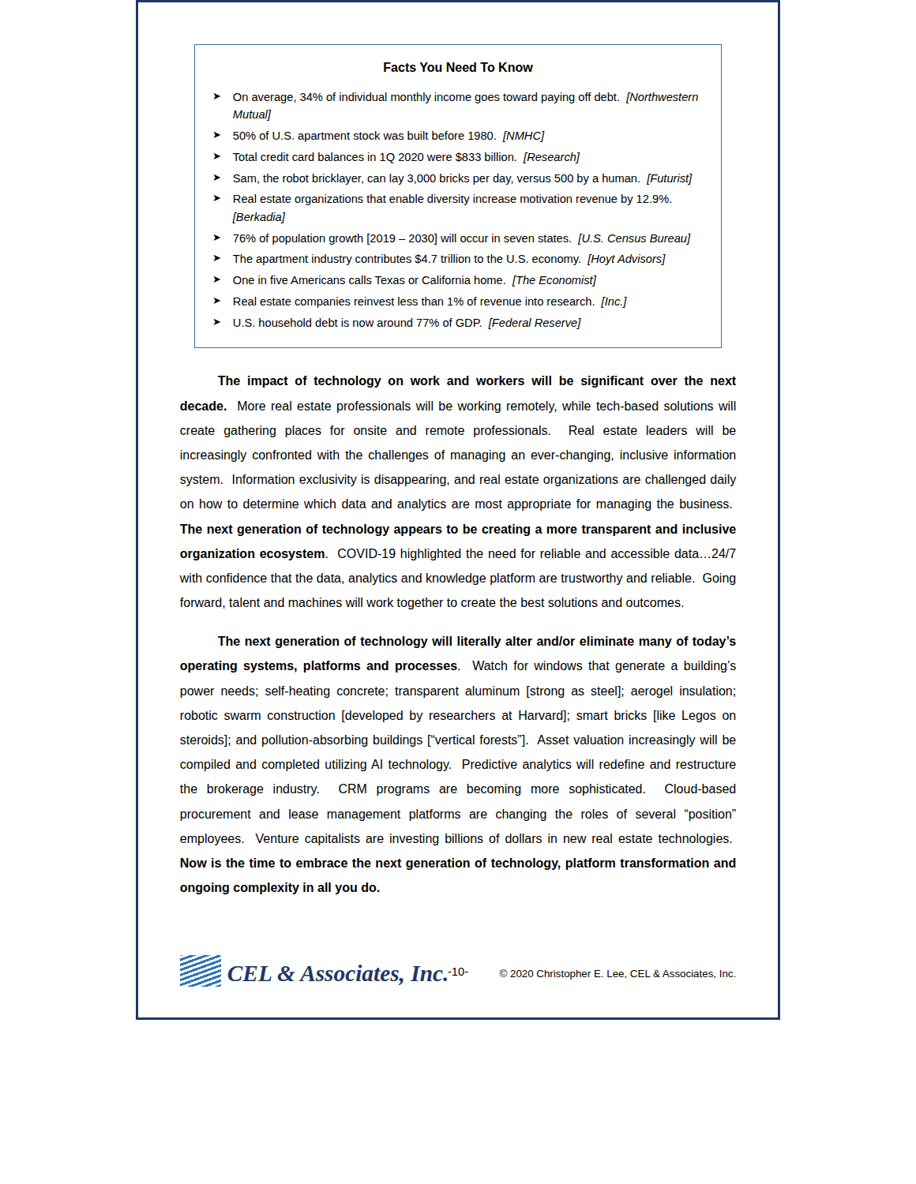Facts You Need To Know
On average, 34% of individual monthly income goes toward paying off debt. [Northwestern Mutual]
50% of U.S. apartment stock was built before 1980. [NMHC]
Total credit card balances in 1Q 2020 were $833 billion. [Research]
Sam, the robot bricklayer, can lay 3,000 bricks per day, versus 500 by a human. [Futurist]
Real estate organizations that enable diversity increase motivation revenue by 12.9%. [Berkadia]
76% of population growth [2019 – 2030] will occur in seven states. [U.S. Census Bureau]
The apartment industry contributes $4.7 trillion to the U.S. economy. [Hoyt Advisors]
One in five Americans calls Texas or California home. [The Economist]
Real estate companies reinvest less than 1% of revenue into research. [Inc.]
U.S. household debt is now around 77% of GDP. [Federal Reserve]
The impact of technology on work and workers will be significant over the next decade. More real estate professionals will be working remotely, while tech-based solutions will create gathering places for onsite and remote professionals. Real estate leaders will be increasingly confronted with the challenges of managing an ever-changing, inclusive information system. Information exclusivity is disappearing, and real estate organizations are challenged daily on how to determine which data and analytics are most appropriate for managing the business. The next generation of technology appears to be creating a more transparent and inclusive organization ecosystem. COVID-19 highlighted the need for reliable and accessible data…24/7 with confidence that the data, analytics and knowledge platform are trustworthy and reliable. Going forward, talent and machines will work together to create the best solutions and outcomes.
The next generation of technology will literally alter and/or eliminate many of today’s operating systems, platforms and processes. Watch for windows that generate a building’s power needs; self-heating concrete; transparent aluminum [strong as steel]; aerogel insulation; robotic swarm construction [developed by researchers at Harvard]; smart bricks [like Legos on steroids]; and pollution-absorbing buildings [“vertical forests”]. Asset valuation increasingly will be compiled and completed utilizing AI technology. Predictive analytics will redefine and restructure the brokerage industry. CRM programs are becoming more sophisticated. Cloud-based procurement and lease management platforms are changing the roles of several “position” employees. Venture capitalists are investing billions of dollars in new real estate technologies. Now is the time to embrace the next generation of technology, platform transformation and ongoing complexity in all you do.
CEL & Associates, Inc.
-10-
© 2020 Christopher E. Lee, CEL & Associates, Inc.